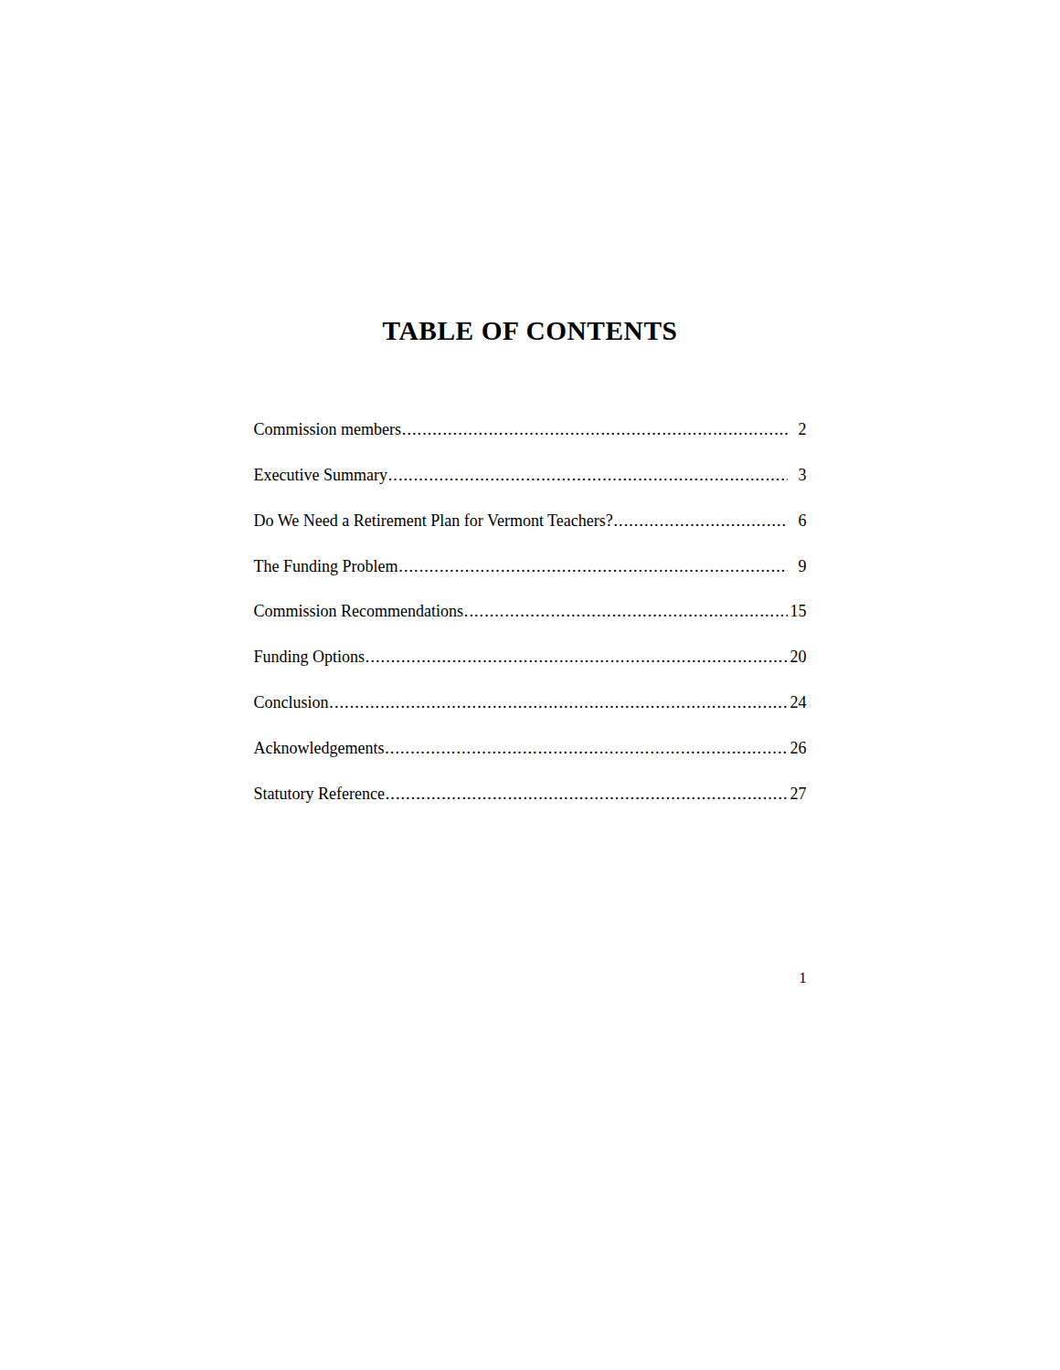TABLE OF CONTENTS
Commission members .............................................................................................. 2
Executive Summary .............................................................................................. 3
Do We Need a Retirement Plan for Vermont Teachers? .............................................................................................. 6
The Funding Problem .............................................................................................. 9
Commission Recommendations .............................................................................................. 15
Funding Options .............................................................................................. 20
Conclusion .............................................................................................. 24
Acknowledgements .............................................................................................. 26
Statutory Reference .............................................................................................. 27
1